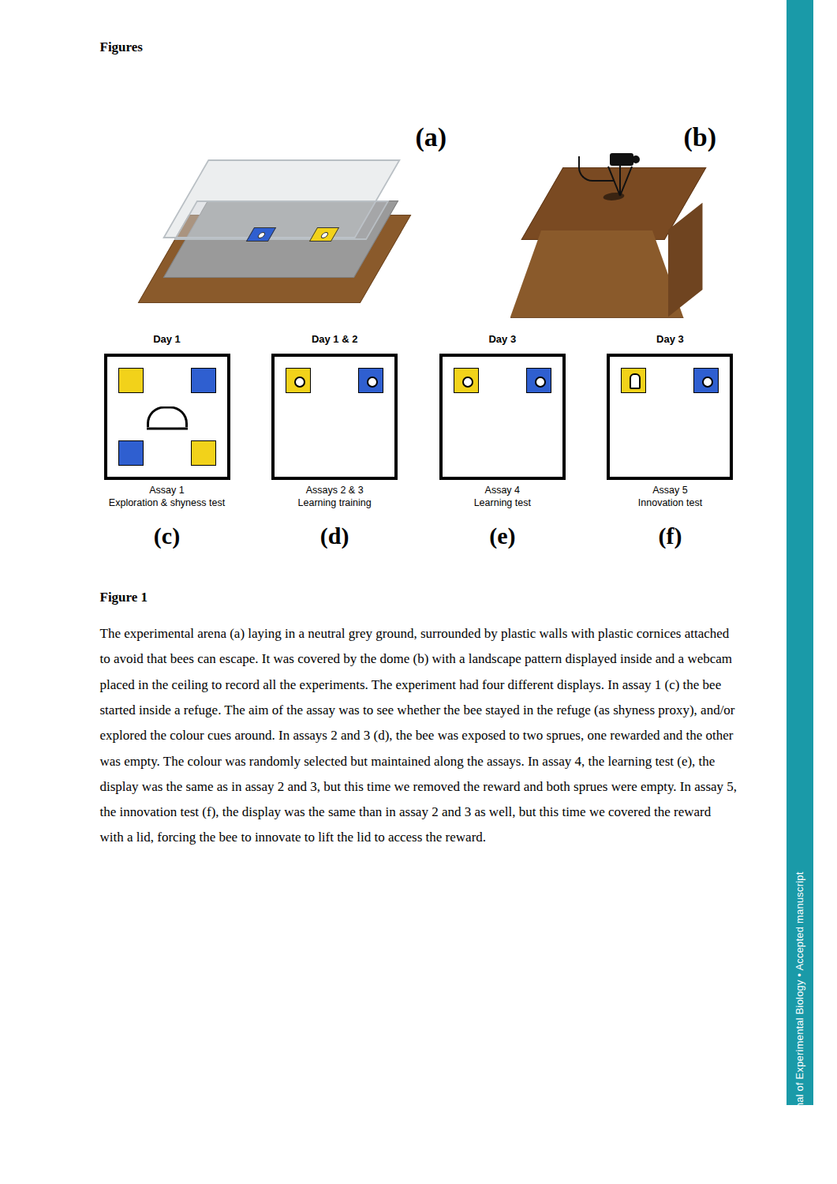Journal of Experimental Biology • Accepted manuscript
Figures
(a) (b)
Day 1
Assay 1
Exploration & shyness test
(c)
Day 1 & 2
Assays 2 & 3
Learning training
(d)
Day 3
Assay 4
Learning test
(e)
Day 3
Assay 5
Innovation test
(f)
Figure 1
The experimental arena (a) laying in a neutral grey ground, surrounded by plastic walls with plastic cornices attached to avoid that bees can escape. It was covered by the dome (b) with a landscape pattern displayed inside and a webcam placed in the ceiling to record all the experiments. The experiment had four different displays. In assay 1 (c) the bee started inside a refuge. The aim of the assay was to see whether the bee stayed in the refuge (as shyness proxy), and/or explored the colour cues around. In assays 2 and 3 (d), the bee was exposed to two sprues, one rewarded and the other was empty. The colour was randomly selected but maintained along the assays. In assay 4, the learning test (e), the display was the same as in assay 2 and 3, but this time we removed the reward and both sprues were empty. In assay 5, the innovation test (f), the display was the same than in assay 2 and 3 as well, but this time we covered the reward with a lid, forcing the bee to innovate to lift the lid to access the reward.